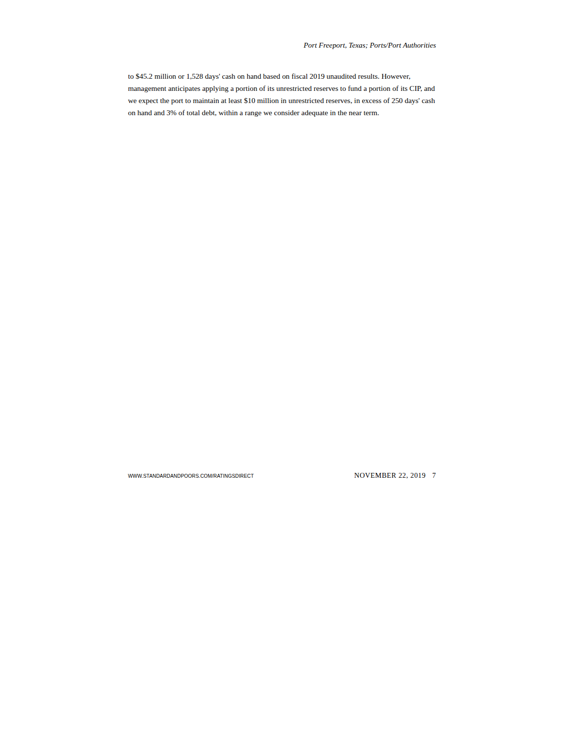Port Freeport, Texas; Ports/Port Authorities
to $45.2 million or 1,528 days' cash on hand based on fiscal 2019 unaudited results. However, management anticipates applying a portion of its unrestricted reserves to fund a portion of its CIP, and we expect the port to maintain at least $10 million in unrestricted reserves, in excess of 250 days' cash on hand and 3% of total debt, within a range we consider adequate in the near term.
WWW.STANDARDANDPOORS.COM/RATINGSDIRECT NOVEMBER 22, 20197